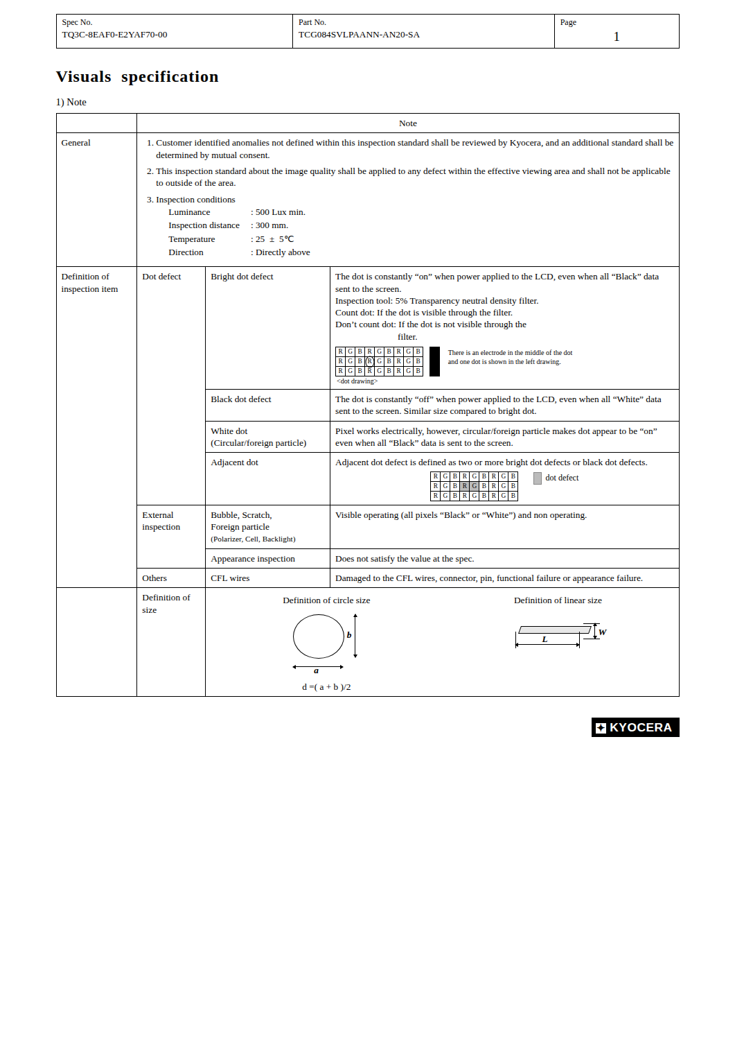| Spec No. TQ3C-8EAF0-E2YAF70-00 | Part No. TCG084SVLPAANN-AN20-SA | Page 1 |
Visuals specification
1) Note
| | Note |
| --- | --- |
| General | Customer identified anomalies not defined within this inspection standard shall be reviewed by Kyocera, and an additional standard shall be determined by mutual consent. This inspection standard about the image quality shall be applied to any defect within the effective viewing area and shall not be applicable to outside of the area. Inspection conditions / Luminance / : 500 Lux min. / / Inspection distance / : 300 mm. / / Temperature / : 25 ± 5℃ / / Direction / : Directly above / |
| Definition of inspection item | Dot defect | Bright dot defect | The dot is constantly “on” when power applied to the LCD, even when all “Black” data sent to the screen. Inspection tool: 5% Transparency neutral density filter. Count dot: If the dot is visible through the filter. Don’t count dot: If the dot is not visible through the filter. / R / G / B / R / G / B / R / G / B / / R / G / B / R / G / B / R / G / B / / R / G / B / R / G / B / R / G / B / There is an electrode in the middle of the dot and one dot is shown in the left drawing. <dot drawing> |
| Black dot defect | The dot is constantly “off” when power applied to the LCD, even when all “White” data sent to the screen. Similar size compared to bright dot. |
| White dot (Circular/foreign particle) | Pixel works electrically, however, circular/foreign particle makes dot appear to be “on” even when all “Black” data is sent to the screen. |
| Adjacent dot | Adjacent dot defect is defined as two or more bright dot defects or black dot defects. / R / G / B / R / G / B / R / G / B / / R / G / B / R / G / B / R / G / B / / R / G / B / R / G / B / R / G / B / dot defect |
| External inspection | Bubble, Scratch, Foreign particle (Polarizer, Cell, Backlight) | Visible operating (all pixels “Black” or “White”) and non operating. |
| Appearance inspection | Does not satisfy the value at the spec. |
| Others | CFL wires | Damaged to the CFL wires, connector, pin, functional failure or appearance failure. |
| | Definition of size | Definition of circle size b a d =( a + b )/2 Definition of linear size L W |
✦KYOCERA